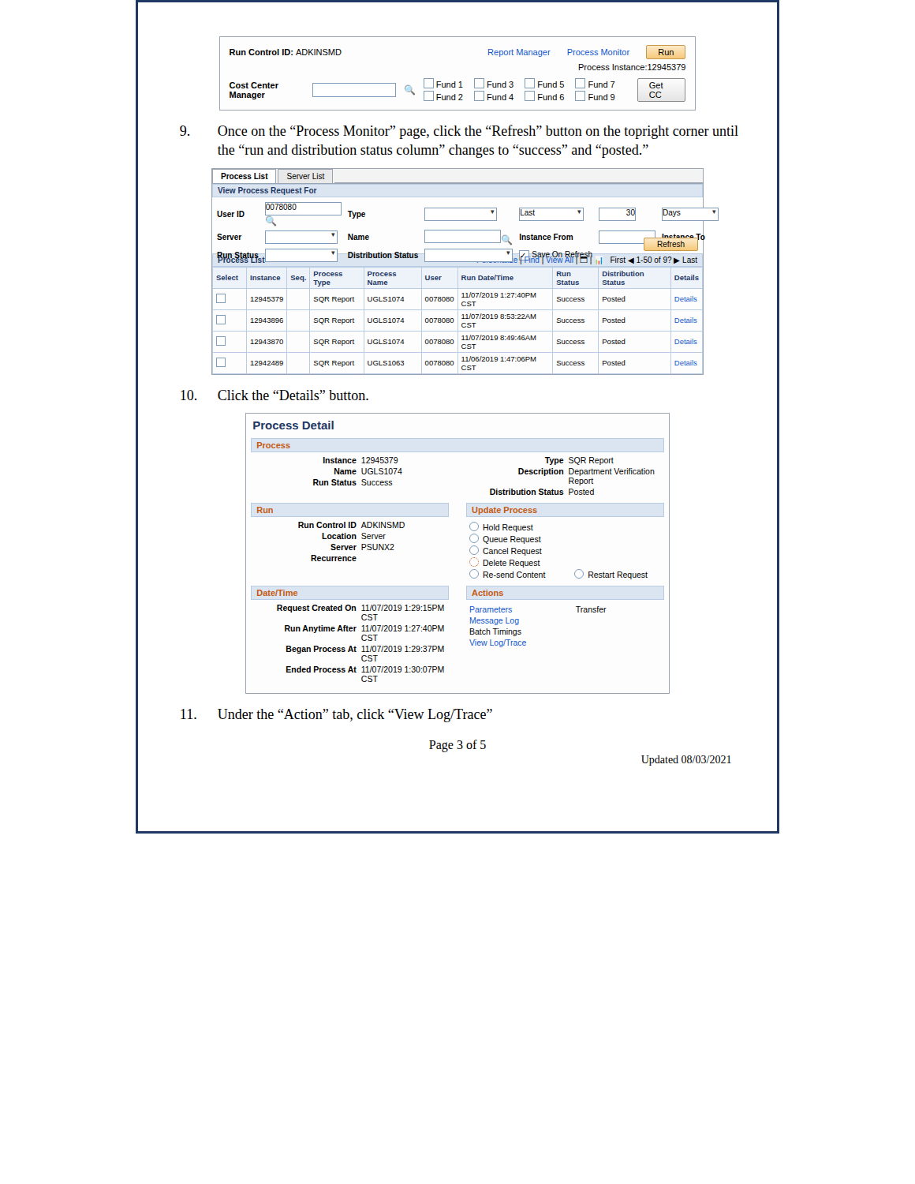Run Control ID: ADKINSMD
Report Manager Process Monitor Run
Process Instance:12945379
Cost Center Manager 🔍
Fund 1 Fund 3 Fund 5 Fund 7 Fund 2 Fund 4 Fund 6 Fund 9
Get CC
9. Once on the “Process Monitor” page, click the “Refresh” button on the topright corner until the “run and distribution status column” changes to “success” and “posted.”
Process List
Server List
View Process Request For
User ID 0078080🔍 Type Last 30 Days Server Name 🔍 Instance From Instance To Run Status Distribution Status ✓Save On Refresh
Refresh
Process List Personalize | Find | View All | 🗖 | 📊 First ◀ 1-50 of 9? ▶ Last
| Select | Instance | Seq. | Process Type | Process Name | User | Run Date/Time | Run Status | Distribution Status | Details |
| --- | --- | --- | --- | --- | --- | --- | --- | --- | --- |
| | 12945379 | | SQR Report | UGLS1074 | 0078080 | 11/07/2019 1:27:40PM CST | Success | Posted | Details |
| | 12943896 | | SQR Report | UGLS1074 | 0078080 | 11/07/2019 8:53:22AM CST | Success | Posted | Details |
| | 12943870 | | SQR Report | UGLS1074 | 0078080 | 11/07/2019 8:49:46AM CST | Success | Posted | Details |
| | 12942489 | | SQR Report | UGLS1063 | 0078080 | 11/06/2019 1:47:06PM CST | Success | Posted | Details |
10. Click the “Details” button.
Process Detail
Process
Instance 12945379
Name UGLS1074
Run Status Success
Type SQR Report
Description Department Verification Report
Distribution Status Posted
Run
Run Control ID ADKINSMD
Location Server
Server PSUNX2
Recurrence
Update Process
Hold Request
Queue Request
Cancel Request
Delete Request
Re-send Content Restart Request
Date/Time
Request Created On 11/07/2019 1:29:15PM CST
Run Anytime After 11/07/2019 1:27:40PM CST
Began Process At 11/07/2019 1:29:37PM CST
Ended Process At 11/07/2019 1:30:07PM CST
Actions
Parameters Transfer Message Log Batch Timings View Log/Trace
11. Under the “Action” tab, click “View Log/Trace”
Page 3 of 5 Updated 08/03/2021